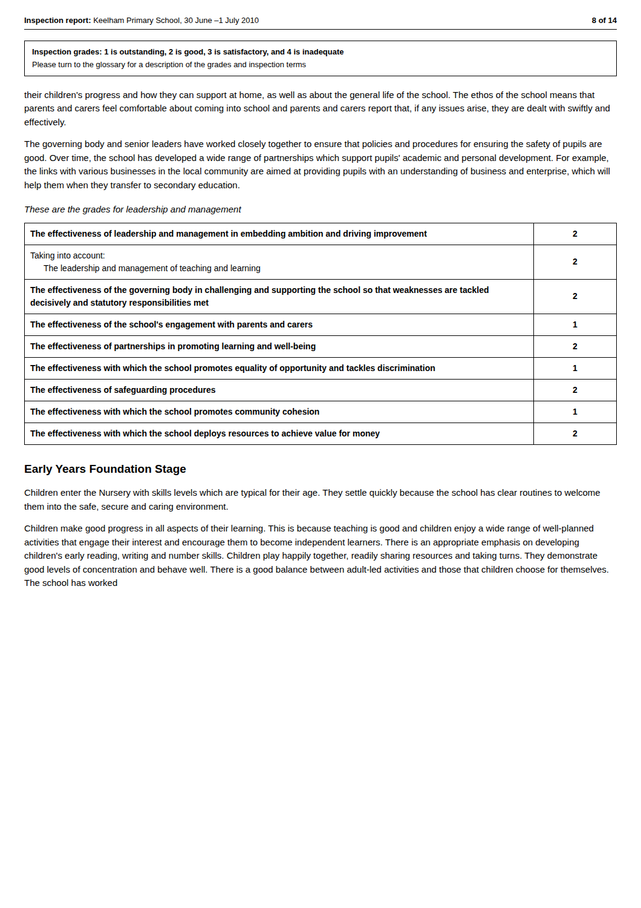Inspection report: Keelham Primary School, 30 June –1 July 2010
8 of 14
Inspection grades: 1 is outstanding, 2 is good, 3 is satisfactory, and 4 is inadequate
Please turn to the glossary for a description of the grades and inspection terms
their children's progress and how they can support at home, as well as about the general life of the school. The ethos of the school means that parents and carers feel comfortable about coming into school and parents and carers report that, if any issues arise, they are dealt with swiftly and effectively.
The governing body and senior leaders have worked closely together to ensure that policies and procedures for ensuring the safety of pupils are good. Over time, the school has developed a wide range of partnerships which support pupils' academic and personal development. For example, the links with various businesses in the local community are aimed at providing pupils with an understanding of business and enterprise, which will help them when they transfer to secondary education.
These are the grades for leadership and management
| The effectiveness of leadership and management in embedding ambition and driving improvement | 2 |
| Taking into account: The leadership and management of teaching and learning | 2 |
| The effectiveness of the governing body in challenging and supporting the school so that weaknesses are tackled decisively and statutory responsibilities met | 2 |
| The effectiveness of the school's engagement with parents and carers | 1 |
| The effectiveness of partnerships in promoting learning and well-being | 2 |
| The effectiveness with which the school promotes equality of opportunity and tackles discrimination | 1 |
| The effectiveness of safeguarding procedures | 2 |
| The effectiveness with which the school promotes community cohesion | 1 |
| The effectiveness with which the school deploys resources to achieve value for money | 2 |
Early Years Foundation Stage
Children enter the Nursery with skills levels which are typical for their age. They settle quickly because the school has clear routines to welcome them into the safe, secure and caring environment.
Children make good progress in all aspects of their learning. This is because teaching is good and children enjoy a wide range of well-planned activities that engage their interest and encourage them to become independent learners. There is an appropriate emphasis on developing children's early reading, writing and number skills. Children play happily together, readily sharing resources and taking turns. They demonstrate good levels of concentration and behave well. There is a good balance between adult-led activities and those that children choose for themselves. The school has worked